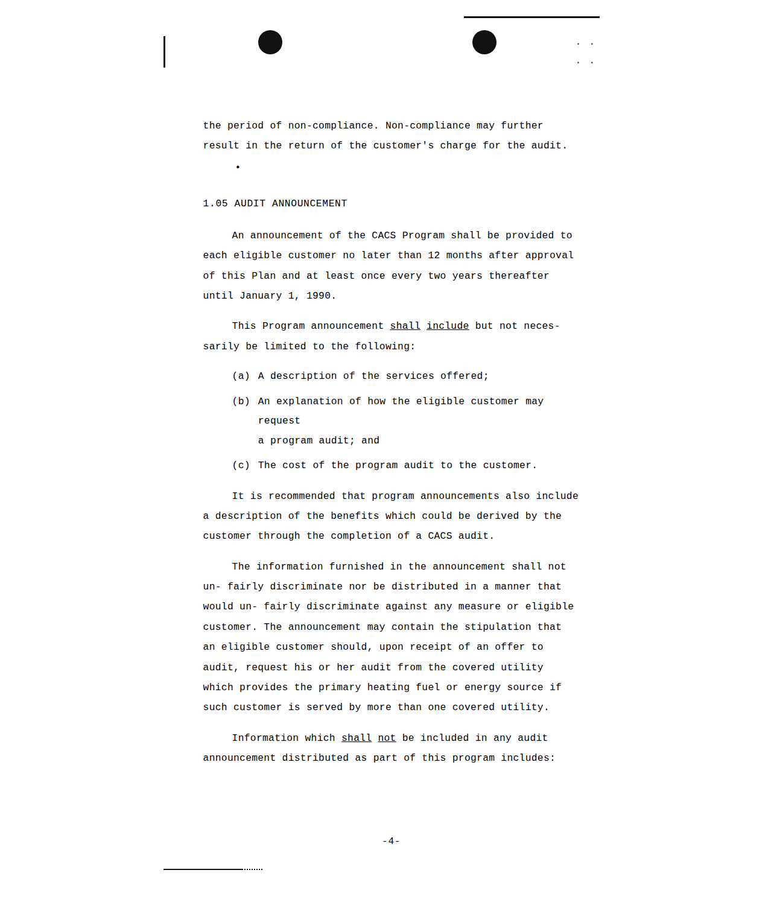. .
. .
the period of non-compliance. Non-compliance may further result in the return of the customer's charge for the audit.
•
1.05 AUDIT ANNOUNCEMENT
An announcement of the CACS Program shall be provided to each eligible customer no later than 12 months after approval of this Plan and at least once every two years thereafter until January 1, 1990.
This Program announcement shall include but not neces- sarily be limited to the following:
(a) A description of the services offered;
(b) An explanation of how the eligible customer may request a program audit; and
(c) The cost of the program audit to the customer.
It is recommended that program announcements also include a description of the benefits which could be derived by the customer through the completion of a CACS audit.
The information furnished in the announcement shall not un- fairly discriminate nor be distributed in a manner that would un- fairly discriminate against any measure or eligible customer. The announcement may contain the stipulation that an eligible customer should, upon receipt of an offer to audit, request his or her audit from the covered utility which provides the primary heating fuel or energy source if such customer is served by more than one covered utility.
Information which shall not be included in any audit announcement distributed as part of this program includes:
-4-